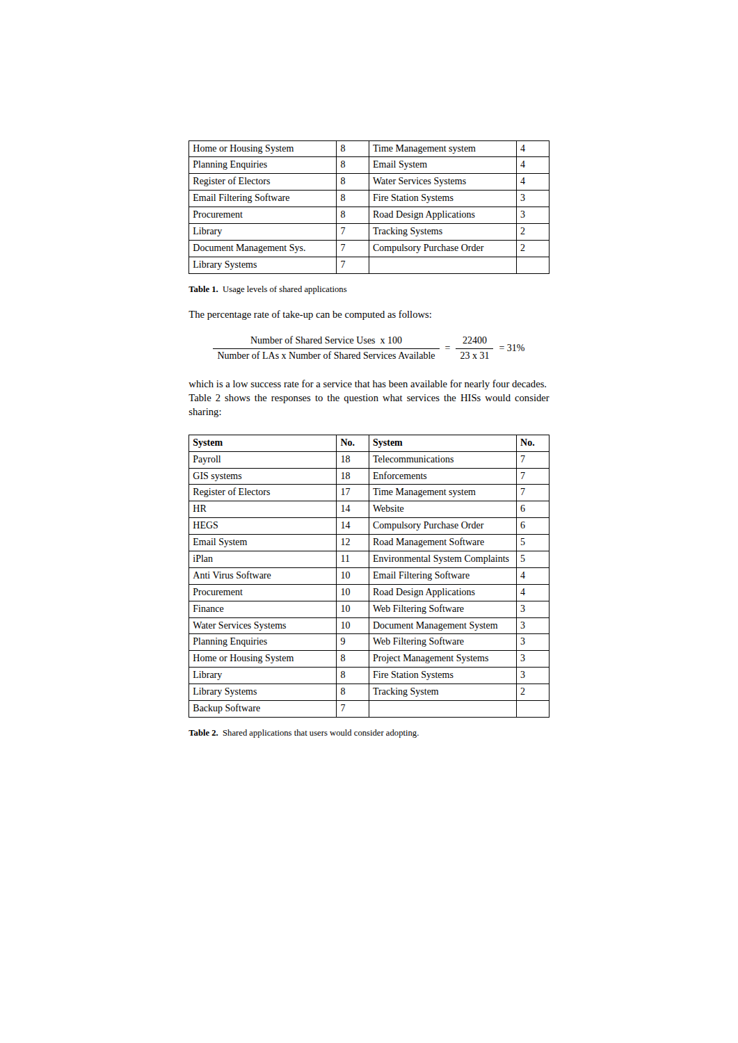| Home or Housing System | 8 | Time Management system | 4 |
| Planning Enquiries | 8 | Email System | 4 |
| Register of Electors | 8 | Water Services Systems | 4 |
| Email Filtering Software | 8 | Fire Station Systems | 3 |
| Procurement | 8 | Road Design Applications | 3 |
| Library | 7 | Tracking Systems | 2 |
| Document Management Sys. | 7 | Compulsory Purchase Order | 2 |
| Library Systems | 7 | | |
Table 1. Usage levels of shared applications
The percentage rate of take-up can be computed as follows:
| Number of Shared Service Uses x 100 Number of LAs x Number of Shared Services Available | = | 22400 23 x 31 | = 31% |
which is a low success rate for a service that has been available for nearly four decades. Table 2 shows the responses to the question what services the HISs would consider sharing:
| System | No. | System | No. |
| --- | --- | --- | --- |
| Payroll | 18 | Telecommunications | 7 |
| GIS systems | 18 | Enforcements | 7 |
| Register of Electors | 17 | Time Management system | 7 |
| HR | 14 | Website | 6 |
| HEGS | 14 | Compulsory Purchase Order | 6 |
| Email System | 12 | Road Management Software | 5 |
| iPlan | 11 | Environmental System Complaints | 5 |
| Anti Virus Software | 10 | Email Filtering Software | 4 |
| Procurement | 10 | Road Design Applications | 4 |
| Finance | 10 | Web Filtering Software | 3 |
| Water Services Systems | 10 | Document Management System | 3 |
| Planning Enquiries | 9 | Web Filtering Software | 3 |
| Home or Housing System | 8 | Project Management Systems | 3 |
| Library | 8 | Fire Station Systems | 3 |
| Library Systems | 8 | Tracking System | 2 |
| Backup Software | 7 | | |
Table 2. Shared applications that users would consider adopting.